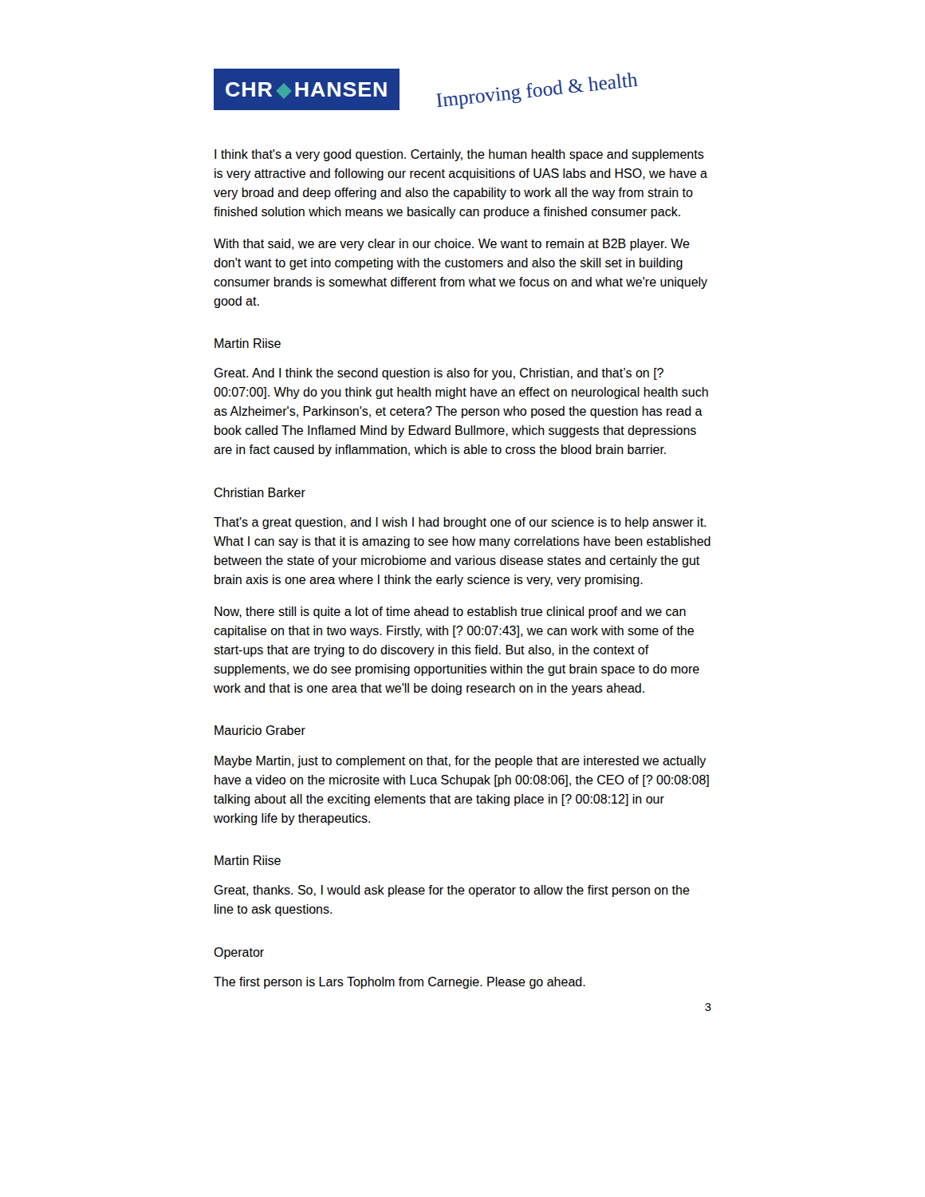CHR HANSEN
Improving food & health
I think that's a very good question. Certainly, the human health space and supplements is very attractive and following our recent acquisitions of UAS labs and HSO, we have a very broad and deep offering and also the capability to work all the way from strain to finished solution which means we basically can produce a finished consumer pack.
With that said, we are very clear in our choice. We want to remain at B2B player. We don't want to get into competing with the customers and also the skill set in building consumer brands is somewhat different from what we focus on and what we're uniquely good at.
Martin Riise
Great. And I think the second question is also for you, Christian, and that’s on [? 00:07:00]. Why do you think gut health might have an effect on neurological health such as Alzheimer's, Parkinson's, et cetera? The person who posed the question has read a book called The Inflamed Mind by Edward Bullmore, which suggests that depressions are in fact caused by inflammation, which is able to cross the blood brain barrier.
Christian Barker
That's a great question, and I wish I had brought one of our science is to help answer it. What I can say is that it is amazing to see how many correlations have been established between the state of your microbiome and various disease states and certainly the gut brain axis is one area where I think the early science is very, very promising.
Now, there still is quite a lot of time ahead to establish true clinical proof and we can capitalise on that in two ways. Firstly, with [? 00:07:43], we can work with some of the start-ups that are trying to do discovery in this field. But also, in the context of supplements, we do see promising opportunities within the gut brain space to do more work and that is one area that we'll be doing research on in the years ahead.
Mauricio Graber
Maybe Martin, just to complement on that, for the people that are interested we actually have a video on the microsite with Luca Schupak [ph 00:08:06], the CEO of [? 00:08:08] talking about all the exciting elements that are taking place in [? 00:08:12] in our working life by therapeutics.
Martin Riise
Great, thanks. So, I would ask please for the operator to allow the first person on the line to ask questions.
Operator
The first person is Lars Topholm from Carnegie. Please go ahead.
3